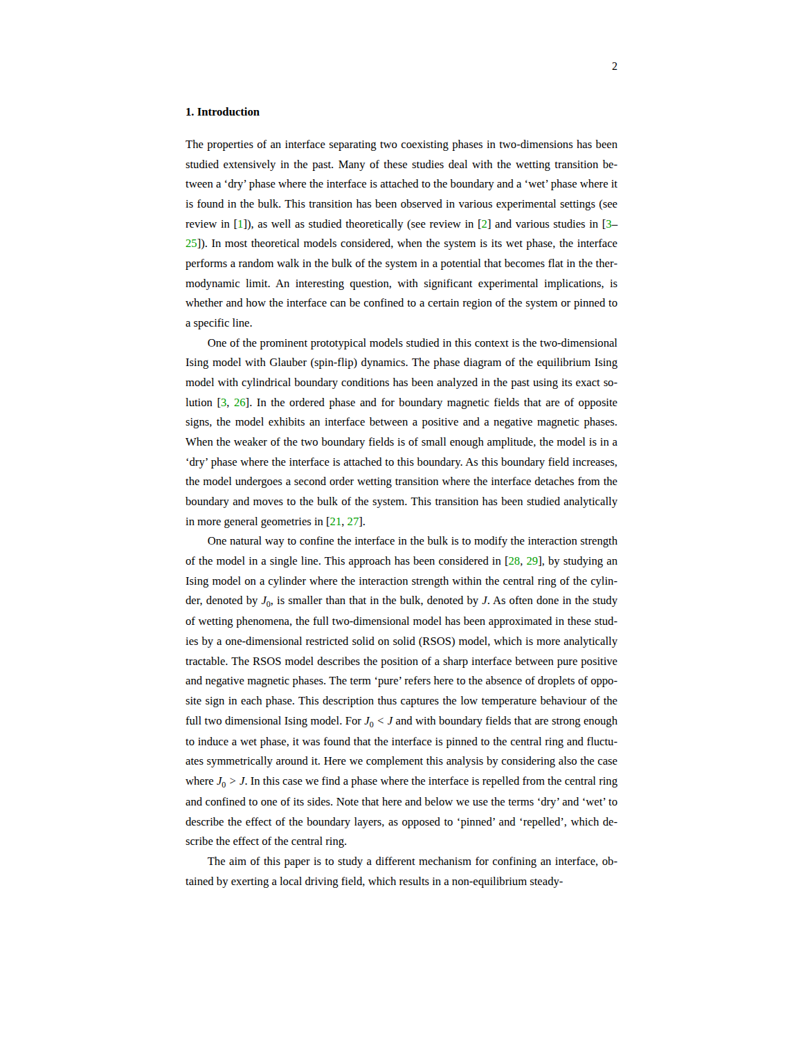2
1. Introduction
The properties of an interface separating two coexisting phases in two-dimensions has been studied extensively in the past. Many of these studies deal with the wetting transition between a ‘dry’ phase where the interface is attached to the boundary and a ‘wet’ phase where it is found in the bulk. This transition has been observed in various experimental settings (see review in [1]), as well as studied theoretically (see review in [2] and various studies in [3–25]). In most theoretical models considered, when the system is its wet phase, the interface performs a random walk in the bulk of the system in a potential that becomes flat in the thermodynamic limit. An interesting question, with significant experimental implications, is whether and how the interface can be confined to a certain region of the system or pinned to a specific line.
One of the prominent prototypical models studied in this context is the two-dimensional Ising model with Glauber (spin-flip) dynamics. The phase diagram of the equilibrium Ising model with cylindrical boundary conditions has been analyzed in the past using its exact solution [3, 26]. In the ordered phase and for boundary magnetic fields that are of opposite signs, the model exhibits an interface between a positive and a negative magnetic phases. When the weaker of the two boundary fields is of small enough amplitude, the model is in a ‘dry’ phase where the interface is attached to this boundary. As this boundary field increases, the model undergoes a second order wetting transition where the interface detaches from the boundary and moves to the bulk of the system. This transition has been studied analytically in more general geometries in [21, 27].
One natural way to confine the interface in the bulk is to modify the interaction strength of the model in a single line. This approach has been considered in [28, 29], by studying an Ising model on a cylinder where the interaction strength within the central ring of the cylinder, denoted by J0, is smaller than that in the bulk, denoted by J. As often done in the study of wetting phenomena, the full two-dimensional model has been approximated in these studies by a one-dimensional restricted solid on solid (RSOS) model, which is more analytically tractable. The RSOS model describes the position of a sharp interface between pure positive and negative magnetic phases. The term ‘pure’ refers here to the absence of droplets of opposite sign in each phase. This description thus captures the low temperature behaviour of the full two dimensional Ising model. For J0 < J and with boundary fields that are strong enough to induce a wet phase, it was found that the interface is pinned to the central ring and fluctuates symmetrically around it. Here we complement this analysis by considering also the case where J0 > J. In this case we find a phase where the interface is repelled from the central ring and confined to one of its sides. Note that here and below we use the terms ‘dry’ and ‘wet’ to describe the effect of the boundary layers, as opposed to ‘pinned’ and ‘repelled’, which describe the effect of the central ring.
The aim of this paper is to study a different mechanism for confining an interface, obtained by exerting a local driving field, which results in a non-equilibrium steady-